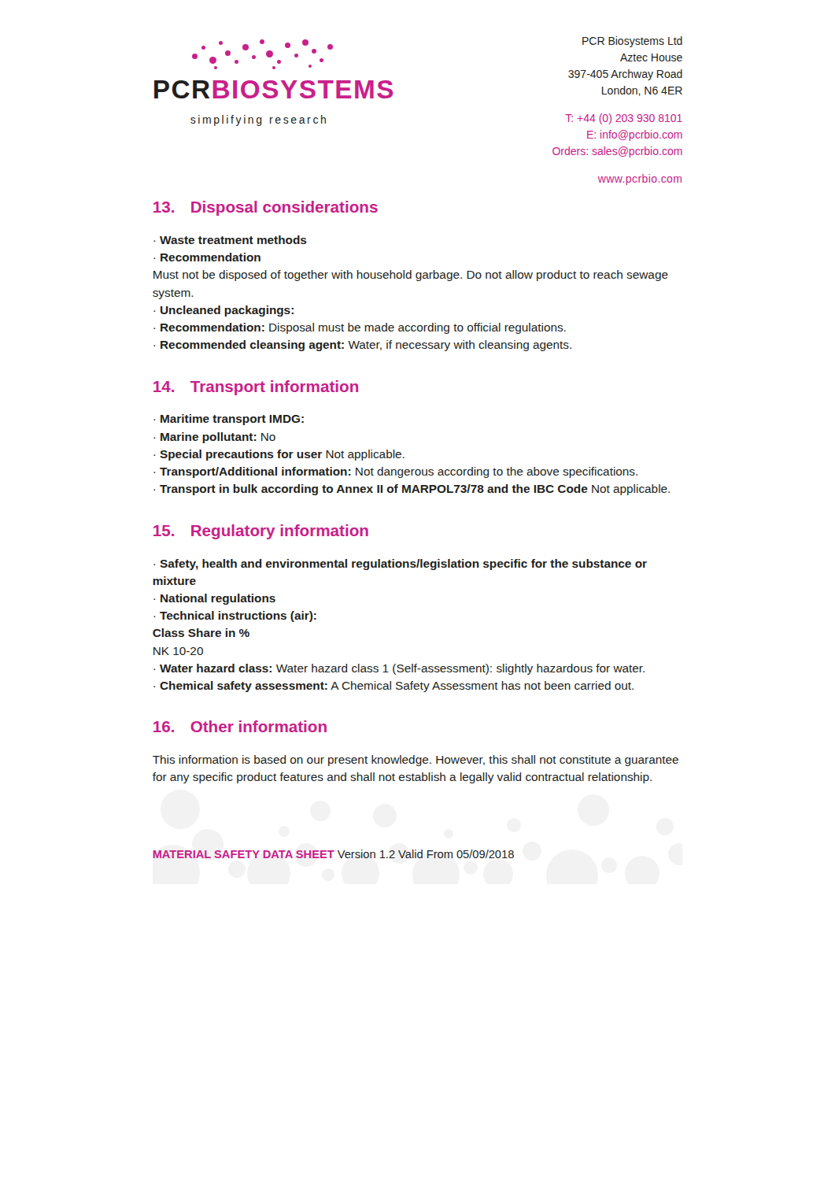PCR BIOSYSTEMS
simplifying research
PCR Biosystems Ltd
Aztec House
397-405 Archway Road
London, N6 4ER
T: +44 (0) 203 930 8101
E: info@pcrbio.com
Orders: sales@pcrbio.com
www.pcrbio.com
13. Disposal considerations
· Waste treatment methods
· Recommendation
Must not be disposed of together with household garbage. Do not allow product to reach sewage system.
· Uncleaned packagings:
· Recommendation: Disposal must be made according to official regulations.
· Recommended cleansing agent: Water, if necessary with cleansing agents.
14. Transport information
· Maritime transport IMDG:
· Marine pollutant: No
· Special precautions for user Not applicable.
· Transport/Additional information: Not dangerous according to the above specifications.
· Transport in bulk according to Annex II of MARPOL73/78 and the IBC Code Not applicable.
15. Regulatory information
· Safety, health and environmental regulations/legislation specific for the substance or mixture
· National regulations
· Technical instructions (air):
Class Share in %
NK 10-20
· Water hazard class: Water hazard class 1 (Self-assessment): slightly hazardous for water.
· Chemical safety assessment: A Chemical Safety Assessment has not been carried out.
16. Other information
This information is based on our present knowledge. However, this shall not constitute a guarantee for any specific product features and shall not establish a legally valid contractual relationship.
MATERIAL SAFETY DATA SHEET Version 1.2 Valid From 05/09/2018